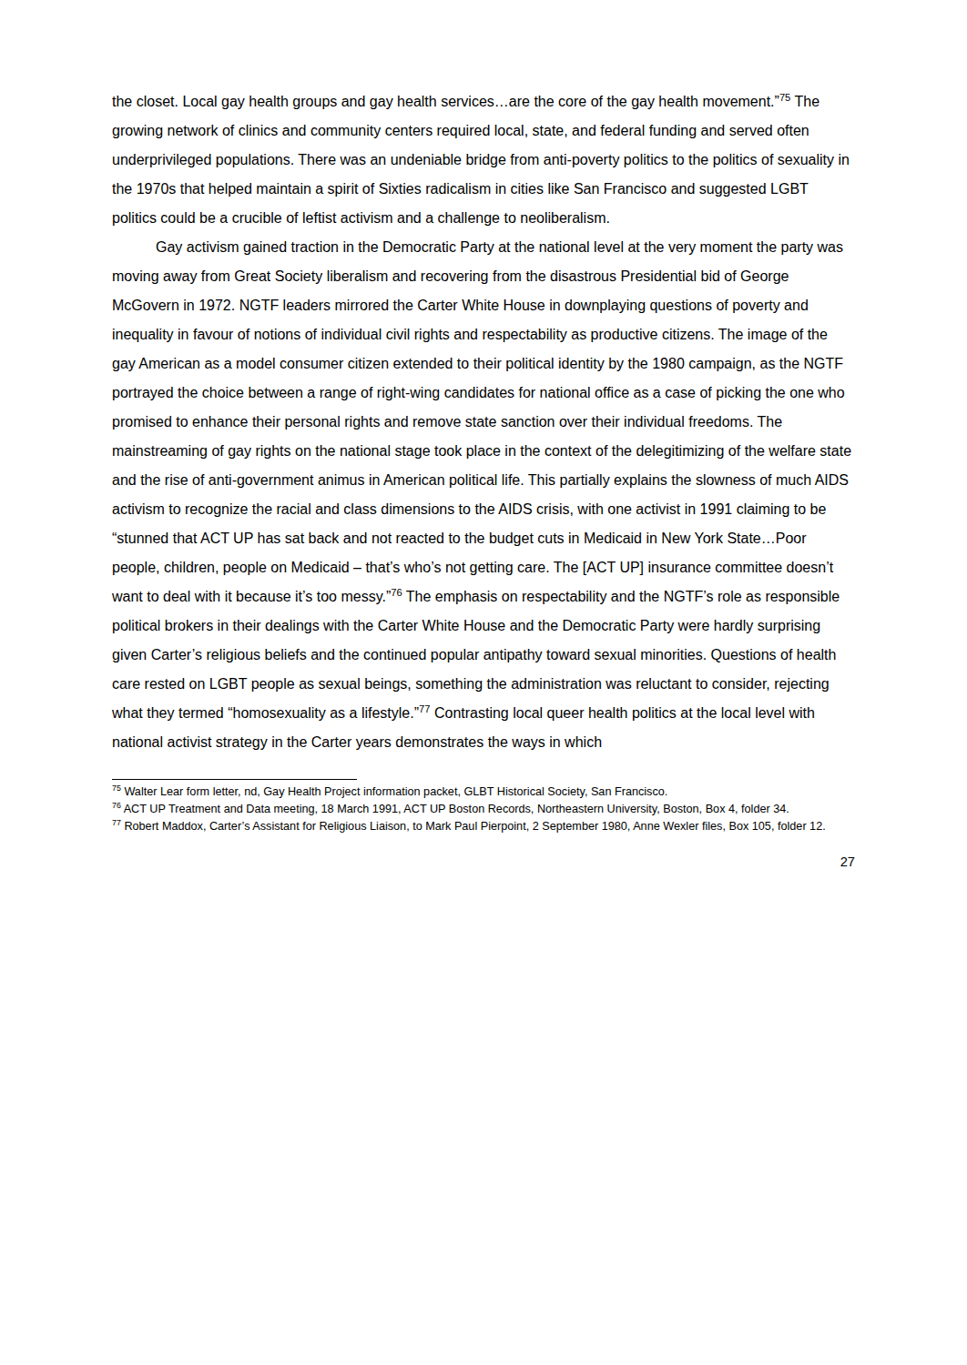the closet. Local gay health groups and gay health services…are the core of the gay health movement.”75 The growing network of clinics and community centers required local, state, and federal funding and served often underprivileged populations. There was an undeniable bridge from anti-poverty politics to the politics of sexuality in the 1970s that helped maintain a spirit of Sixties radicalism in cities like San Francisco and suggested LGBT politics could be a crucible of leftist activism and a challenge to neoliberalism.
Gay activism gained traction in the Democratic Party at the national level at the very moment the party was moving away from Great Society liberalism and recovering from the disastrous Presidential bid of George McGovern in 1972. NGTF leaders mirrored the Carter White House in downplaying questions of poverty and inequality in favour of notions of individual civil rights and respectability as productive citizens. The image of the gay American as a model consumer citizen extended to their political identity by the 1980 campaign, as the NGTF portrayed the choice between a range of right-wing candidates for national office as a case of picking the one who promised to enhance their personal rights and remove state sanction over their individual freedoms. The mainstreaming of gay rights on the national stage took place in the context of the delegitimizing of the welfare state and the rise of anti-government animus in American political life. This partially explains the slowness of much AIDS activism to recognize the racial and class dimensions to the AIDS crisis, with one activist in 1991 claiming to be “stunned that ACT UP has sat back and not reacted to the budget cuts in Medicaid in New York State…Poor people, children, people on Medicaid – that’s who’s not getting care. The [ACT UP] insurance committee doesn’t want to deal with it because it’s too messy.”76 The emphasis on respectability and the NGTF’s role as responsible political brokers in their dealings with the Carter White House and the Democratic Party were hardly surprising given Carter’s religious beliefs and the continued popular antipathy toward sexual minorities. Questions of health care rested on LGBT people as sexual beings, something the administration was reluctant to consider, rejecting what they termed “homosexuality as a lifestyle.”77 Contrasting local queer health politics at the local level with national activist strategy in the Carter years demonstrates the ways in which
75 Walter Lear form letter, nd, Gay Health Project information packet, GLBT Historical Society, San Francisco.
76 ACT UP Treatment and Data meeting, 18 March 1991, ACT UP Boston Records, Northeastern University, Boston, Box 4, folder 34.
77 Robert Maddox, Carter’s Assistant for Religious Liaison, to Mark Paul Pierpoint, 2 September 1980, Anne Wexler files, Box 105, folder 12.
27